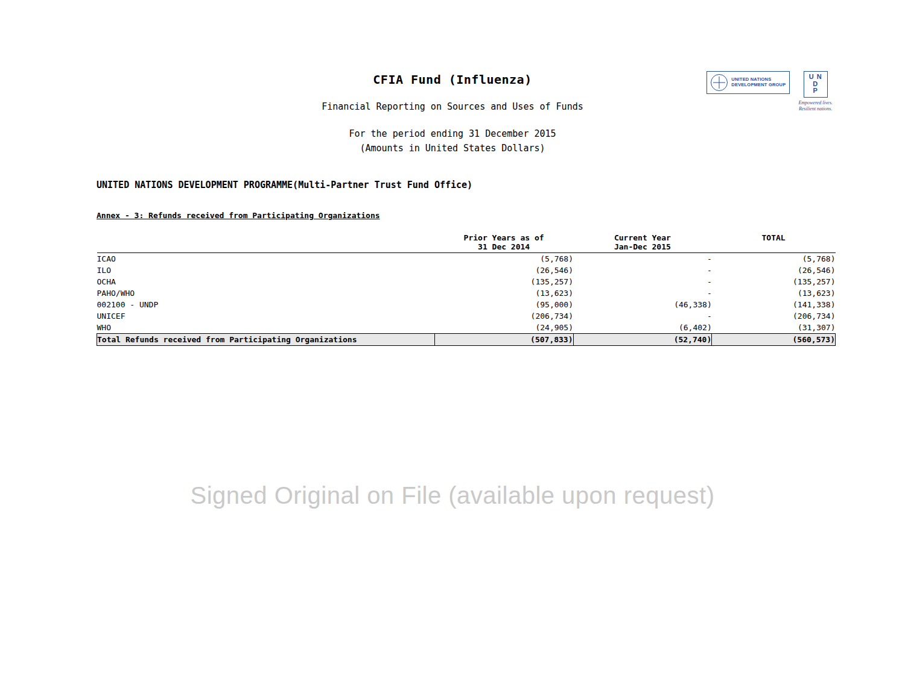UNITED NATIONS
DEVELOPMENT GROUP
U N
D
P
Empowered lives.
Resilient nations.
CFIA Fund (Influenza)
Financial Reporting on Sources and Uses of Funds
For the period ending 31 December 2015
(Amounts in United States Dollars)
UNITED NATIONS DEVELOPMENT PROGRAMME(Multi-Partner Trust Fund Office)
Annex - 3: Refunds received from Participating Organizations
| | Prior Years as of 31 Dec 2014 | Current Year Jan-Dec 2015 | TOTAL |
| --- | --- | --- | --- |
| ICAO | (5,768) | - | (5,768) |
| ILO | (26,546) | - | (26,546) |
| OCHA | (135,257) | - | (135,257) |
| PAHO/WHO | (13,623) | - | (13,623) |
| 002100 - UNDP | (95,000) | (46,338) | (141,338) |
| UNICEF | (206,734) | - | (206,734) |
| WHO | (24,905) | (6,402) | (31,307) |
| Total Refunds received from Participating Organizations | (507,833) | (52,740) | (560,573) |
Signed Original on File (available upon request)